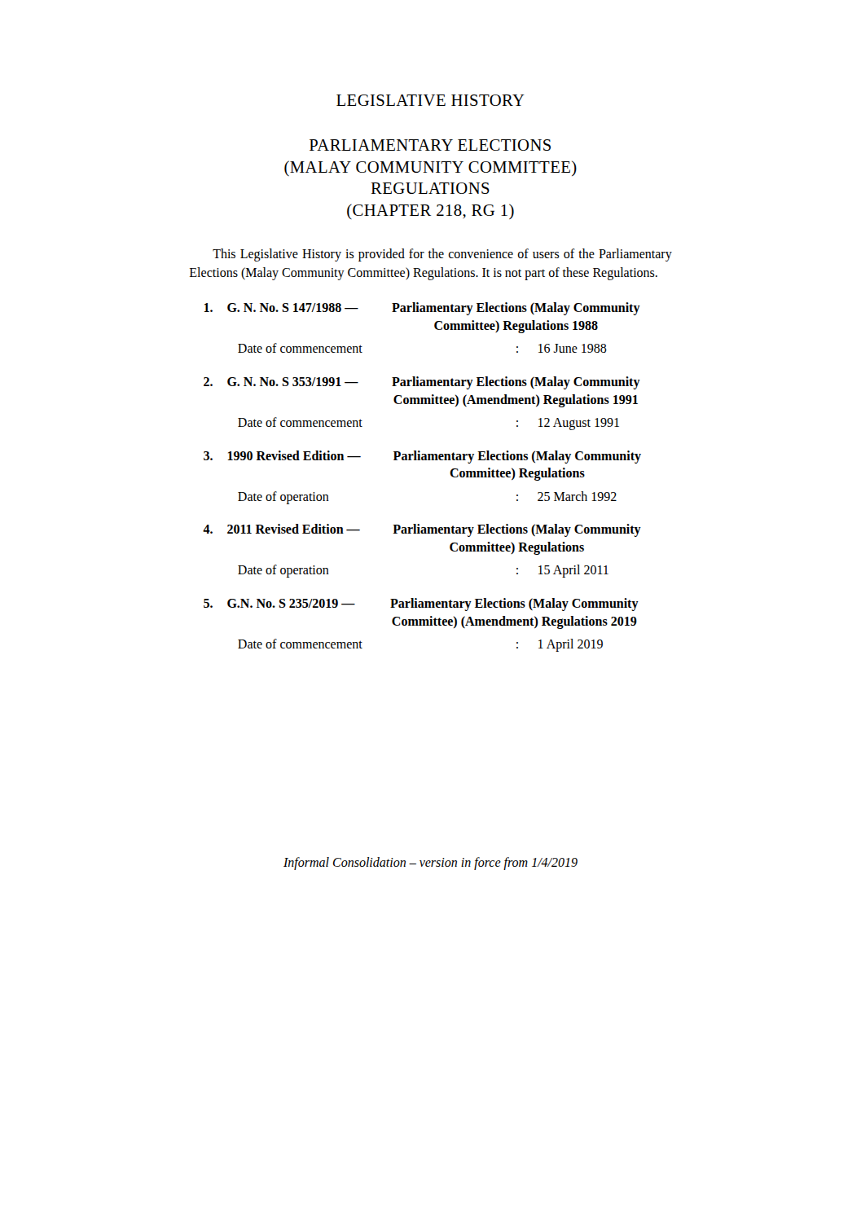LEGISLATIVE HISTORY
PARLIAMENTARY ELECTIONS
(MALAY COMMUNITY COMMITTEE)
REGULATIONS
(CHAPTER 218, RG 1)
This Legislative History is provided for the convenience of users of the Parliamentary Elections (Malay Community Committee) Regulations. It is not part of these Regulations.
1. G. N. No. S 147/1988 — Parliamentary Elections (Malay Community Committee) Regulations 1988
Date of commencement : 16 June 1988
2. G. N. No. S 353/1991 — Parliamentary Elections (Malay Community Committee) (Amendment) Regulations 1991
Date of commencement : 12 August 1991
3. 1990 Revised Edition — Parliamentary Elections (Malay Community Committee) Regulations
Date of operation : 25 March 1992
4. 2011 Revised Edition — Parliamentary Elections (Malay Community Committee) Regulations
Date of operation : 15 April 2011
5. G.N. No. S 235/2019 — Parliamentary Elections (Malay Community Committee) (Amendment) Regulations 2019
Date of commencement : 1 April 2019
Informal Consolidation – version in force from 1/4/2019